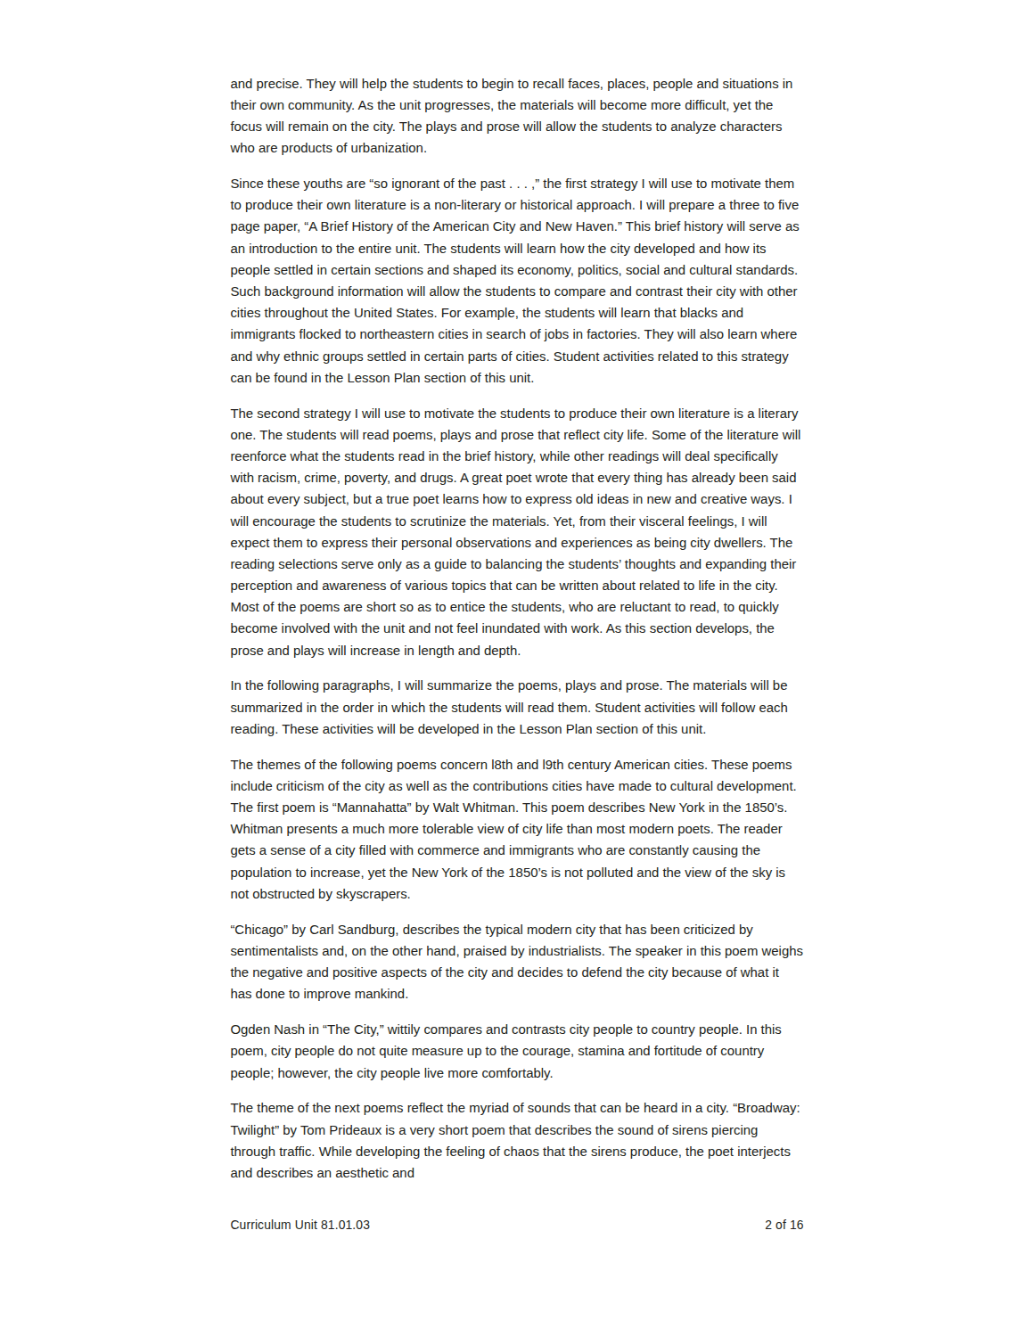and precise. They will help the students to begin to recall faces, places, people and situations in their own community. As the unit progresses, the materials will become more difficult, yet the focus will remain on the city. The plays and prose will allow the students to analyze characters who are products of urbanization.
Since these youths are “so ignorant of the past . . . ,” the first strategy I will use to motivate them to produce their own literature is a non-literary or historical approach. I will prepare a three to five page paper, “A Brief History of the American City and New Haven.” This brief history will serve as an introduction to the entire unit. The students will learn how the city developed and how its people settled in certain sections and shaped its economy, politics, social and cultural standards. Such background information will allow the students to compare and contrast their city with other cities throughout the United States. For example, the students will learn that blacks and immigrants flocked to northeastern cities in search of jobs in factories. They will also learn where and why ethnic groups settled in certain parts of cities. Student activities related to this strategy can be found in the Lesson Plan section of this unit.
The second strategy I will use to motivate the students to produce their own literature is a literary one. The students will read poems, plays and prose that reflect city life. Some of the literature will reenforce what the students read in the brief history, while other readings will deal specifically with racism, crime, poverty, and drugs. A great poet wrote that every thing has already been said about every subject, but a true poet learns how to express old ideas in new and creative ways. I will encourage the students to scrutinize the materials. Yet, from their visceral feelings, I will expect them to express their personal observations and experiences as being city dwellers. The reading selections serve only as a guide to balancing the students’ thoughts and expanding their perception and awareness of various topics that can be written about related to life in the city. Most of the poems are short so as to entice the students, who are reluctant to read, to quickly become involved with the unit and not feel inundated with work. As this section develops, the prose and plays will increase in length and depth.
In the following paragraphs, I will summarize the poems, plays and prose. The materials will be summarized in the order in which the students will read them. Student activities will follow each reading. These activities will be developed in the Lesson Plan section of this unit.
The themes of the following poems concern l8th and l9th century American cities. These poems include criticism of the city as well as the contributions cities have made to cultural development. The first poem is “Mannahatta” by Walt Whitman. This poem describes New York in the 1850’s. Whitman presents a much more tolerable view of city life than most modern poets. The reader gets a sense of a city filled with commerce and immigrants who are constantly causing the population to increase, yet the New York of the 1850’s is not polluted and the view of the sky is not obstructed by skyscrapers.
“Chicago” by Carl Sandburg, describes the typical modern city that has been criticized by sentimentalists and, on the other hand, praised by industrialists. The speaker in this poem weighs the negative and positive aspects of the city and decides to defend the city because of what it has done to improve mankind.
Ogden Nash in “The City,” wittily compares and contrasts city people to country people. In this poem, city people do not quite measure up to the courage, stamina and fortitude of country people; however, the city people live more comfortably.
The theme of the next poems reflect the myriad of sounds that can be heard in a city. “Broadway: Twilight” by Tom Prideaux is a very short poem that describes the sound of sirens piercing through traffic. While developing the feeling of chaos that the sirens produce, the poet interjects and describes an aesthetic and
Curriculum Unit 81.01.03 2 of 16